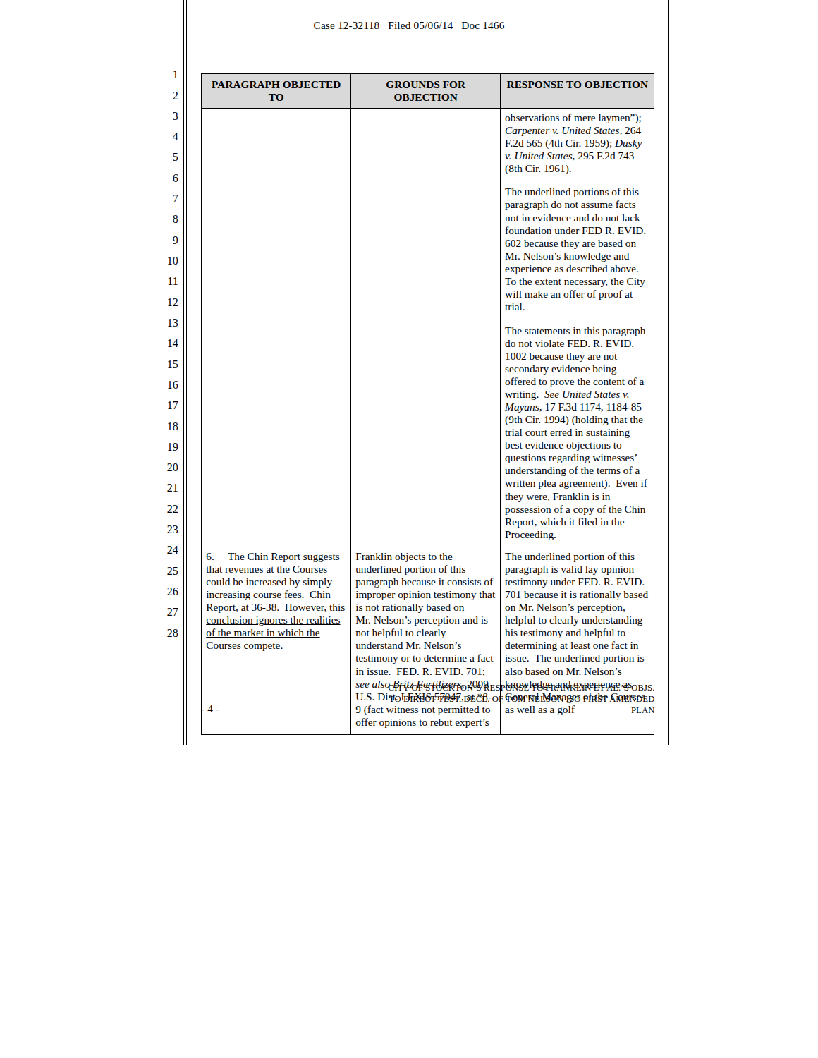Case 12-32118 Filed 05/06/14 Doc 1466
1
2
3
4
5
6
7
8
9
10
11
12
13
14
15
16
17
18
19
20
21
22
23
24
25
26
27
28
| PARAGRAPH OBJECTED TO | GROUNDS FOR OBJECTION | RESPONSE TO OBJECTION |
| --- | --- | --- |
| | | observations of mere laymen”); Carpenter v. United States , 264 F.2d 565 (4th Cir. 1959); Dusky v. United States , 295 F.2d 743 (8th Cir. 1961). The underlined portions of this paragraph do not assume facts not in evidence and do not lack foundation under FED R. EVID. 602 because they are based on Mr. Nelson’s knowledge and experience as described above. To the extent necessary, the City will make an offer of proof at trial. The statements in this paragraph do not violate FED. R. EVID. 1002 because they are not secondary evidence being offered to prove the content of a writing. See United States v. Mayans , 17 F.3d 1174, 1184-85 (9th Cir. 1994) (holding that the trial court erred in sustaining best evidence objections to questions regarding witnesses’ understanding of the terms of a written plea agreement). Even if they were, Franklin is in possession of a copy of the Chin Report, which it filed in the Proceeding. |
| 6. The Chin Report suggests that revenues at the Courses could be increased by simply increasing course fees. Chin Report, at 36-38. However, this conclusion ignores the realities of the market in which the Courses compete. | Franklin objects to the underlined portion of this paragraph because it consists of improper opinion testimony that is not rationally based on Mr. Nelson’s perception and is not helpful to clearly understand Mr. Nelson’s testimony or to determine a fact in issue. FED. R. EVID. 701; see also Britz Fertilizers , 2009 U.S. Dist. LEXIS 57947, at *8-9 (fact witness not permitted to offer opinions to rebut expert’s | The underlined portion of this paragraph is valid lay opinion testimony under FED. R. EVID. 701 because it is rationally based on Mr. Nelson’s perception, helpful to clearly understanding his testimony and helpful to determining at least one fact in issue. The underlined portion is also based on Mr. Nelson’s knowledge and experience as General Manager of the Courses as well as a golf |
- 4 -
City of Stockton’s Response to Franklin et al.’s Objs. to Direct Test. Decl. of Tom Nelson ISO First Amended Plan